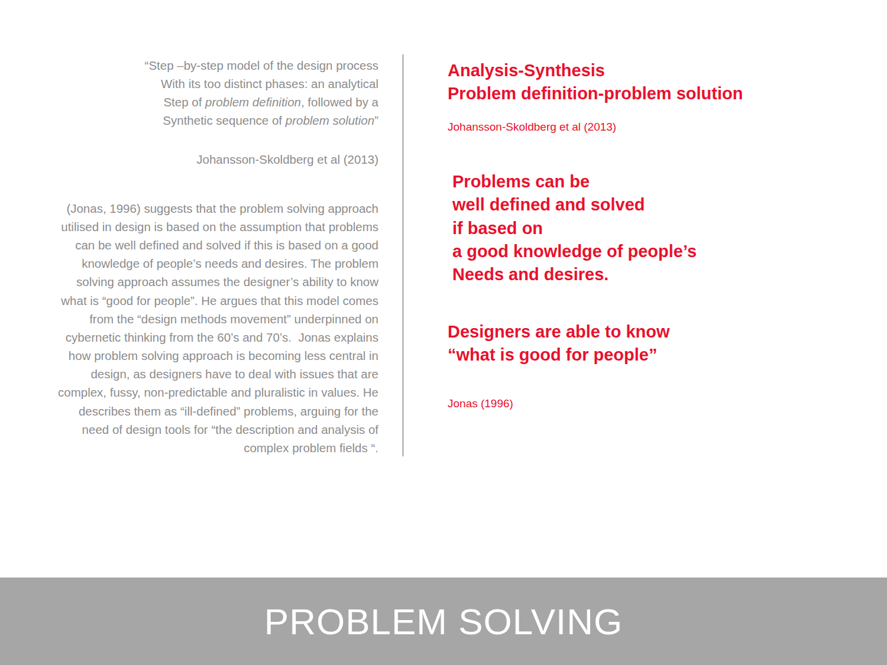“Step –by-step model of the design process
With its too distinct phases: an analytical
Step of problem definition, followed by a
Synthetic sequence of problem solution”
Johansson-Skoldberg et al (2013)
(Jonas, 1996) suggests that the problem solving approach utilised in design is based on the assumption that problems can be well defined and solved if this is based on a good knowledge of people’s needs and desires. The problem solving approach assumes the designer’s ability to know what is “good for people”. He argues that this model comes from the “design methods movement” underpinned on cybernetic thinking from the 60’s and 70’s. Jonas explains how problem solving approach is becoming less central in design, as designers have to deal with issues that are complex, fussy, non-predictable and pluralistic in values. He describes them as “ill-defined” problems, arguing for the need of design tools for “the description and analysis of complex problem fields “.
Analysis-Synthesis
Problem definition-problem solution
Johansson-Skoldberg et al (2013)
Problems can be
well defined and solved
if based on
a good knowledge of people’s
Needs and desires.
Designers are able to know
“what is good for people”
Jonas (1996)
PROBLEM SOLVING